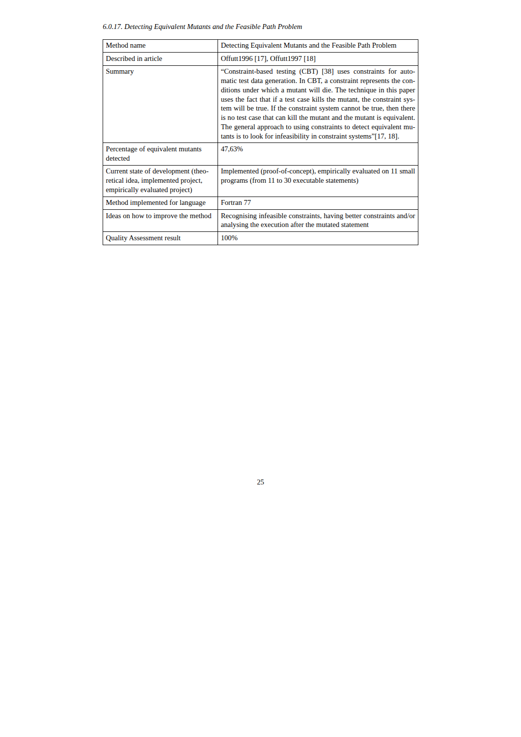6.0.17. Detecting Equivalent Mutants and the Feasible Path Problem
| Method name | Detecting Equivalent Mutants and the Feasible Path Problem |
| Described in article | Offutt1996 [17], Offutt1997 [18] |
| Summary | “Constraint-based testing (CBT) [38] uses constraints for automatic test data generation. In CBT, a constraint represents the conditions under which a mutant will die. The technique in this paper uses the fact that if a test case kills the mutant, the constraint system will be true. If the constraint system cannot be true, then there is no test case that can kill the mutant and the mutant is equivalent. The general approach to using constraints to detect equivalent mutants is to look for infeasibility in constraint systems”[17, 18]. |
| Percentage of equivalent mutants detected | 47,63% |
| Current state of development (theoretical idea, implemented project, empirically evaluated project) | Implemented (proof-of-concept), empirically evaluated on 11 small programs (from 11 to 30 executable statements) |
| Method implemented for language | Fortran 77 |
| Ideas on how to improve the method | Recognising infeasible constraints, having better constraints and/or analysing the execution after the mutated statement |
| Quality Assessment result | 100% |
25